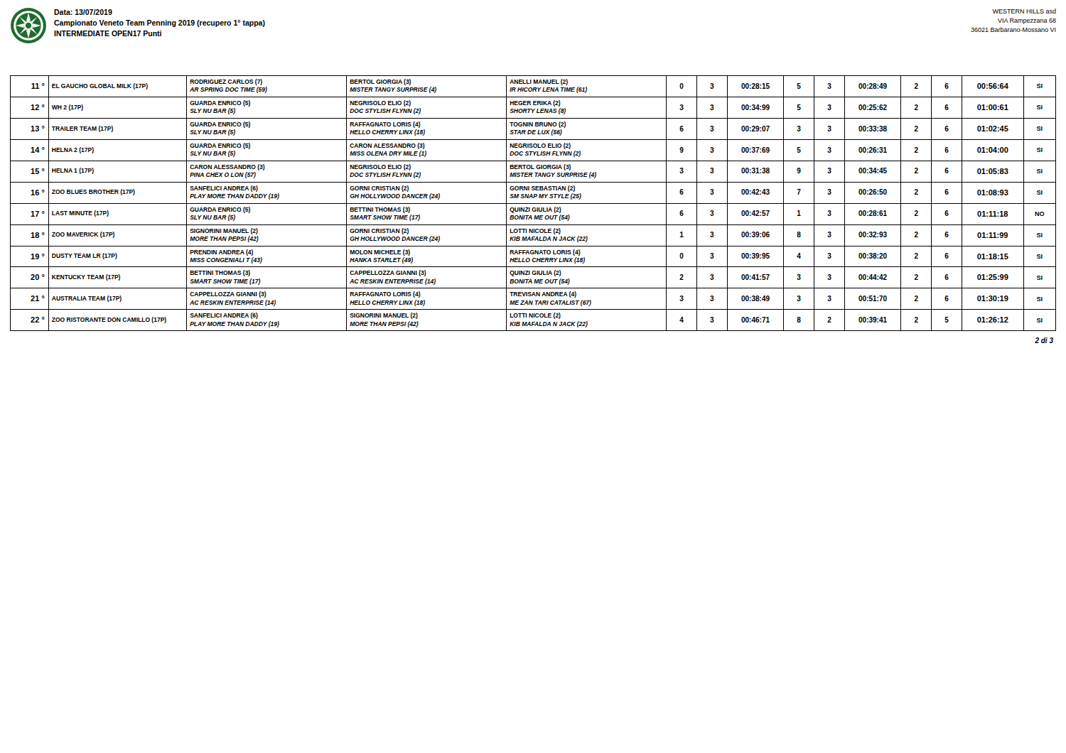FITETREC
Data: 13/07/2019
Campionato Veneto Team Penning 2019 (recupero 1° tappa)
INTERMEDIATE OPEN17 Punti
WESTERN HILLS asd
VIA Rampezzana 68
36021 Barbarano-Mossano VI
| 11 ° | EL GAUCHO GLOBAL MILK (17P) | RODRIGUEZ CARLOS (7) AR SPRING DOC TIME (59) | BERTOL GIORGIA (3) MISTER TANGY SURPRISE (4) | ANELLI MANUEL (2) IR HICORY LENA TIME (61) | 0 | 3 | 00:28:15 | 5 | 3 | 00:28:49 | 2 | 6 | 00:56:64 | SI |
| 12 ° | WH 2 (17P) | GUARDA ENRICO (5) SLY NU BAR (5) | NEGRISOLO ELIO (2) DOC STYLISH FLYNN (2) | HEGER ERIKA (2) SHORTY LENAS (8) | 3 | 3 | 00:34:99 | 5 | 3 | 00:25:62 | 2 | 6 | 01:00:61 | SI |
| 13 ° | TRAILER TEAM (17P) | GUARDA ENRICO (5) SLY NU BAR (5) | RAFFAGNATO LORIS (4) HELLO CHERRY LINX (18) | TOGNIN BRUNO (2) STAR DE LUX (56) | 6 | 3 | 00:29:07 | 3 | 3 | 00:33:38 | 2 | 6 | 01:02:45 | SI |
| 14 ° | HELNA 2 (17P) | GUARDA ENRICO (5) SLY NU BAR (5) | CARON ALESSANDRO (3) MISS OLENA DRY MILE (1) | NEGRISOLO ELIO (2) DOC STYLISH FLYNN (2) | 9 | 3 | 00:37:69 | 5 | 3 | 00:26:31 | 2 | 6 | 01:04:00 | SI |
| 15 ° | HELNA 1 (17P) | CARON ALESSANDRO (3) PINA CHEX O LON (57) | NEGRISOLO ELIO (2) DOC STYLISH FLYNN (2) | BERTOL GIORGIA (3) MISTER TANGY SURPRISE (4) | 3 | 3 | 00:31:38 | 9 | 3 | 00:34:45 | 2 | 6 | 01:05:83 | SI |
| 16 ° | ZOO BLUES BROTHER (17P) | SANFELICI ANDREA (6) PLAY MORE THAN DADDY (19) | GORNI CRISTIAN (2) GH HOLLYWOOD DANCER (24) | GORNI SEBASTIAN (2) SM SNAP MY STYLE (25) | 6 | 3 | 00:42:43 | 7 | 3 | 00:26:50 | 2 | 6 | 01:08:93 | SI |
| 17 ° | LAST MINUTE (17P) | GUARDA ENRICO (5) SLY NU BAR (5) | BETTINI THOMAS (3) SMART SHOW TIME (17) | QUINZI GIULIA (2) BONITA ME OUT (54) | 6 | 3 | 00:42:57 | 1 | 3 | 00:28:61 | 2 | 6 | 01:11:18 | NO |
| 18 ° | ZOO MAVERICK (17P) | SIGNORINI MANUEL (2) MORE THAN PEPSI (42) | GORNI CRISTIAN (2) GH HOLLYWOOD DANCER (24) | LOTTI NICOLE (2) KIB MAFALDA N JACK (22) | 1 | 3 | 00:39:06 | 8 | 3 | 00:32:93 | 2 | 6 | 01:11:99 | SI |
| 19 ° | DUSTY TEAM LR (17P) | PRENDIN ANDREA (4) MISS CONGENIALI T (43) | MOLON MICHELE (3) HANKA STARLET (49) | RAFFAGNATO LORIS (4) HELLO CHERRY LINX (18) | 0 | 3 | 00:39:95 | 4 | 3 | 00:38:20 | 2 | 6 | 01:18:15 | SI |
| 20 ° | KENTUCKY TEAM (17P) | BETTINI THOMAS (3) SMART SHOW TIME (17) | CAPPELLOZZA GIANNI (3) AC RESKIN ENTERPRISE (14) | QUINZI GIULIA (2) BONITA ME OUT (54) | 2 | 3 | 00:41:57 | 3 | 3 | 00:44:42 | 2 | 6 | 01:25:99 | SI |
| 21 ° | AUSTRALIA TEAM (17P) | CAPPELLOZZA GIANNI (3) AC RESKIN ENTERPRISE (14) | RAFFAGNATO LORIS (4) HELLO CHERRY LINX (18) | TREVISAN ANDREA (4) ME ZAN TARI CATALIST (67) | 3 | 3 | 00:38:49 | 3 | 3 | 00:51:70 | 2 | 6 | 01:30:19 | SI |
| 22 ° | ZOO RISTORANTE DON CAMILLO (17P) | SANFELICI ANDREA (6) PLAY MORE THAN DADDY (19) | SIGNORINI MANUEL (2) MORE THAN PEPSI (42) | LOTTI NICOLE (2) KIB MAFALDA N JACK (22) | 4 | 3 | 00:46:71 | 8 | 2 | 00:39:41 | 2 | 5 | 01:26:12 | SI |
2 di 3